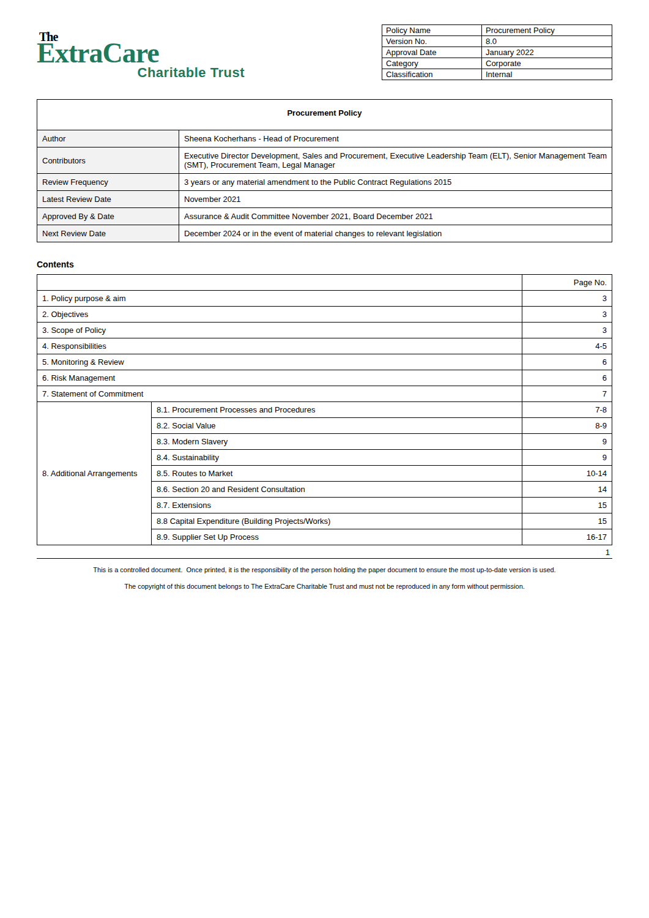The Extra Care
Charitable Trust
| Policy Name | Procurement Policy |
| Version No. | 8.0 |
| Approval Date | January 2022 |
| Category | Corporate |
| Classification | Internal |
| Procurement Policy |
| Author | Sheena Kocherhans - Head of Procurement |
| Contributors | Executive Director Development, Sales and Procurement, Executive Leadership Team (ELT), Senior Management Team (SMT), Procurement Team, Legal Manager |
| Review Frequency | 3 years or any material amendment to the Public Contract Regulations 2015 |
| Latest Review Date | November 2021 |
| Approved By & Date | Assurance & Audit Committee November 2021, Board December 2021 |
| Next Review Date | December 2024 or in the event of material changes to relevant legislation |
Contents
| | Page No. |
| 1. Policy purpose & aim | 3 |
| 2. Objectives | 3 |
| 3. Scope of Policy | 3 |
| 4. Responsibilities | 4-5 |
| 5. Monitoring & Review | 6 |
| 6. Risk Management | 6 |
| 7. Statement of Commitment | 7 |
| 8. Additional Arrangements | 8.1. Procurement Processes and Procedures | 7-8 |
| 8.2. Social Value | 8-9 |
| 8.3. Modern Slavery | 9 |
| 8.4. Sustainability | 9 |
| 8.5. Routes to Market | 10-14 |
| 8.6. Section 20 and Resident Consultation | 14 |
| 8.7. Extensions | 15 |
| 8.8 Capital Expenditure (Building Projects/Works) | 15 |
| 8.9. Supplier Set Up Process | 16-17 |
1
This is a controlled document. Once printed, it is the responsibility of the person holding the paper document to ensure the most up-to-date version is used.
The copyright of this document belongs to The ExtraCare Charitable Trust and must not be reproduced in any form without permission.